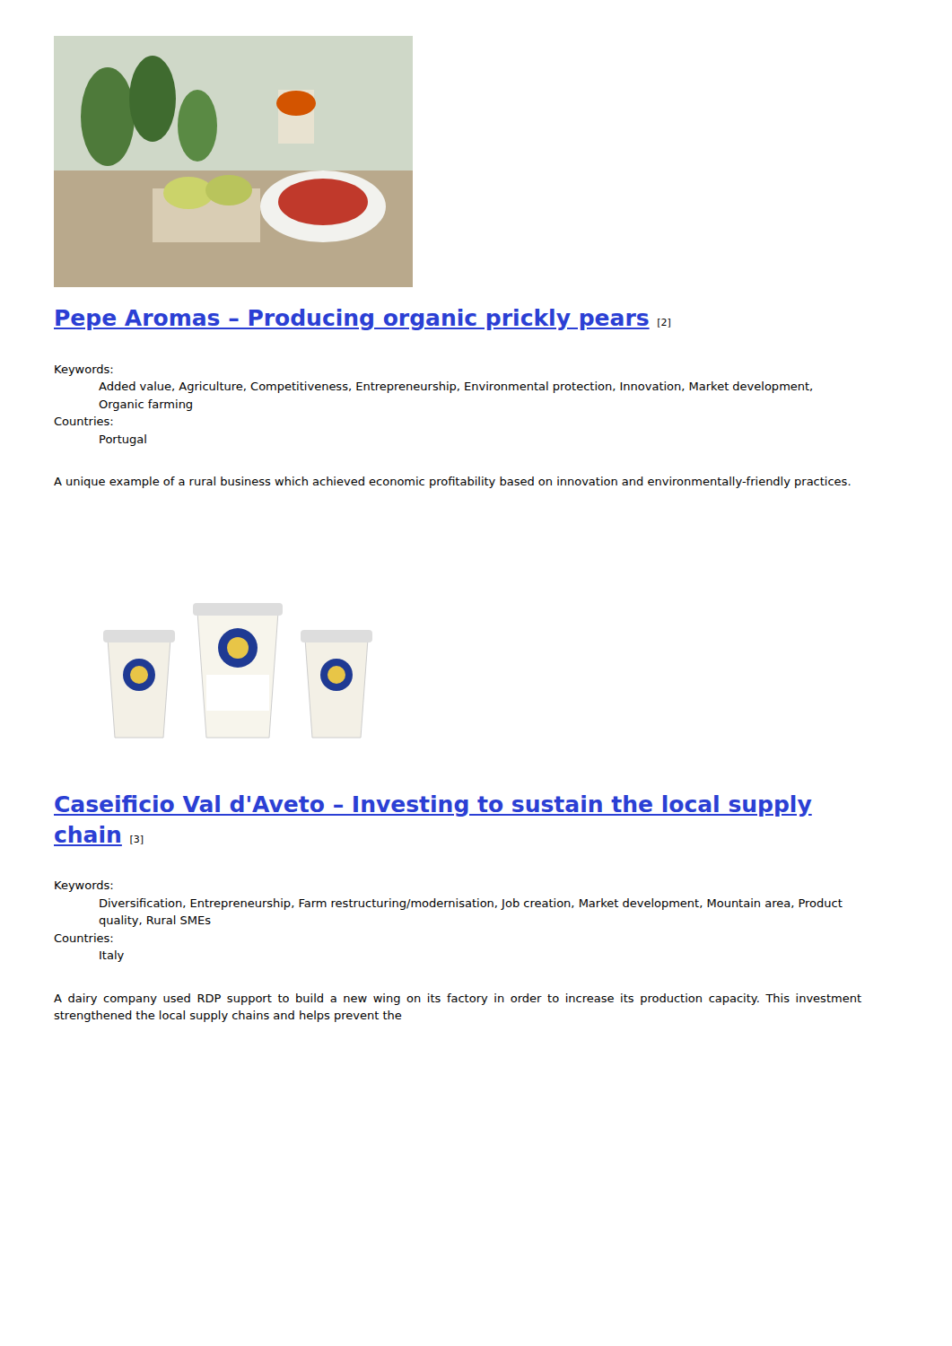Pepe Aromas – Producing organic prickly pears [2]
Keywords:
Added value, Agriculture, Competitiveness, Entrepreneurship, Environmental protection, Innovation, Market development, Organic farming
Countries:
Portugal
A unique example of a rural business which achieved economic profitability based on innovation and environmentally-friendly practices.
Caseificio Val d'Aveto – Investing to sustain the local supply chain [3]
Keywords:
Diversification, Entrepreneurship, Farm restructuring/modernisation, Job creation, Market development, Mountain area, Product quality, Rural SMEs
Countries:
Italy
A dairy company used RDP support to build a new wing on its factory in order to increase its production capacity. This investment strengthened the local supply chains and helps prevent the